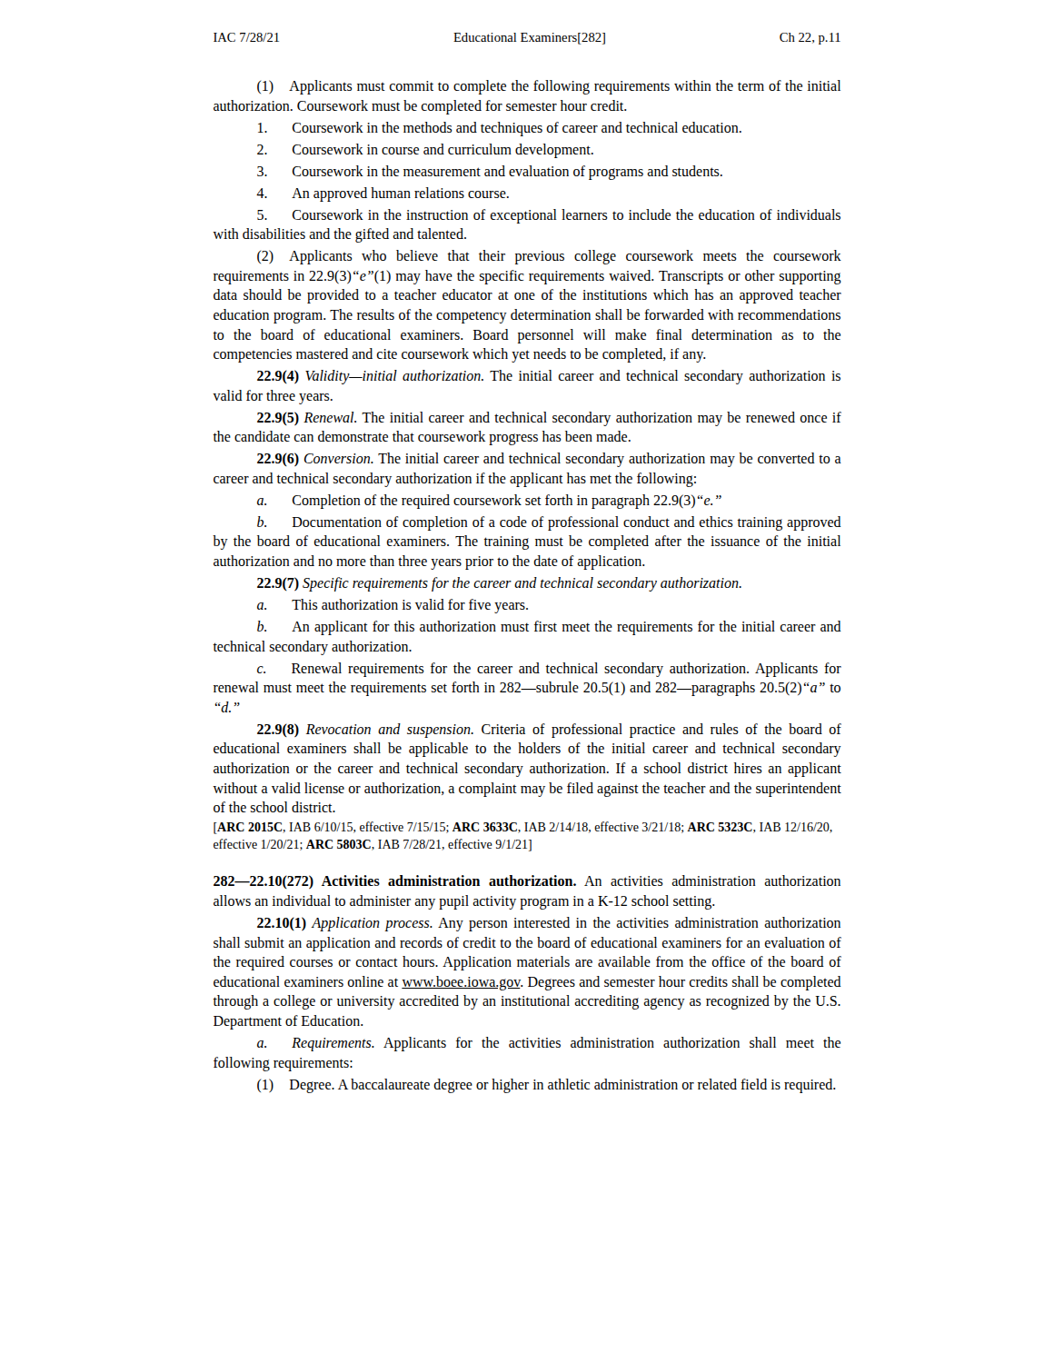IAC 7/28/21
Educational Examiners[282]
Ch 22, p.11
(1) Applicants must commit to complete the following requirements within the term of the initial authorization. Coursework must be completed for semester hour credit.
1. Coursework in the methods and techniques of career and technical education.
2. Coursework in course and curriculum development.
3. Coursework in the measurement and evaluation of programs and students.
4. An approved human relations course.
5. Coursework in the instruction of exceptional learners to include the education of individuals with disabilities and the gifted and talented.
(2) Applicants who believe that their previous college coursework meets the coursework requirements in 22.9(3)“e”(1) may have the specific requirements waived. Transcripts or other supporting data should be provided to a teacher educator at one of the institutions which has an approved teacher education program. The results of the competency determination shall be forwarded with recommendations to the board of educational examiners. Board personnel will make final determination as to the competencies mastered and cite coursework which yet needs to be completed, if any.
22.9(4) Validity—initial authorization. The initial career and technical secondary authorization is valid for three years.
22.9(5) Renewal. The initial career and technical secondary authorization may be renewed once if the candidate can demonstrate that coursework progress has been made.
22.9(6) Conversion. The initial career and technical secondary authorization may be converted to a career and technical secondary authorization if the applicant has met the following:
a. Completion of the required coursework set forth in paragraph 22.9(3)“e.”
b. Documentation of completion of a code of professional conduct and ethics training approved by the board of educational examiners. The training must be completed after the issuance of the initial authorization and no more than three years prior to the date of application.
22.9(7) Specific requirements for the career and technical secondary authorization.
a. This authorization is valid for five years.
b. An applicant for this authorization must first meet the requirements for the initial career and technical secondary authorization.
c. Renewal requirements for the career and technical secondary authorization. Applicants for renewal must meet the requirements set forth in 282—subrule 20.5(1) and 282—paragraphs 20.5(2)“a” to “d.”
22.9(8) Revocation and suspension. Criteria of professional practice and rules of the board of educational examiners shall be applicable to the holders of the initial career and technical secondary authorization or the career and technical secondary authorization. If a school district hires an applicant without a valid license or authorization, a complaint may be filed against the teacher and the superintendent of the school district.
[ARC 2015C, IAB 6/10/15, effective 7/15/15; ARC 3633C, IAB 2/14/18, effective 3/21/18; ARC 5323C, IAB 12/16/20, effective 1/20/21; ARC 5803C, IAB 7/28/21, effective 9/1/21]
282—22.10(272) Activities administration authorization. An activities administration authorization allows an individual to administer any pupil activity program in a K-12 school setting.
22.10(1) Application process. Any person interested in the activities administration authorization shall submit an application and records of credit to the board of educational examiners for an evaluation of the required courses or contact hours. Application materials are available from the office of the board of educational examiners online at www.boee.iowa.gov. Degrees and semester hour credits shall be completed through a college or university accredited by an institutional accrediting agency as recognized by the U.S. Department of Education.
a. Requirements. Applicants for the activities administration authorization shall meet the following requirements:
(1) Degree. A baccalaureate degree or higher in athletic administration or related field is required.